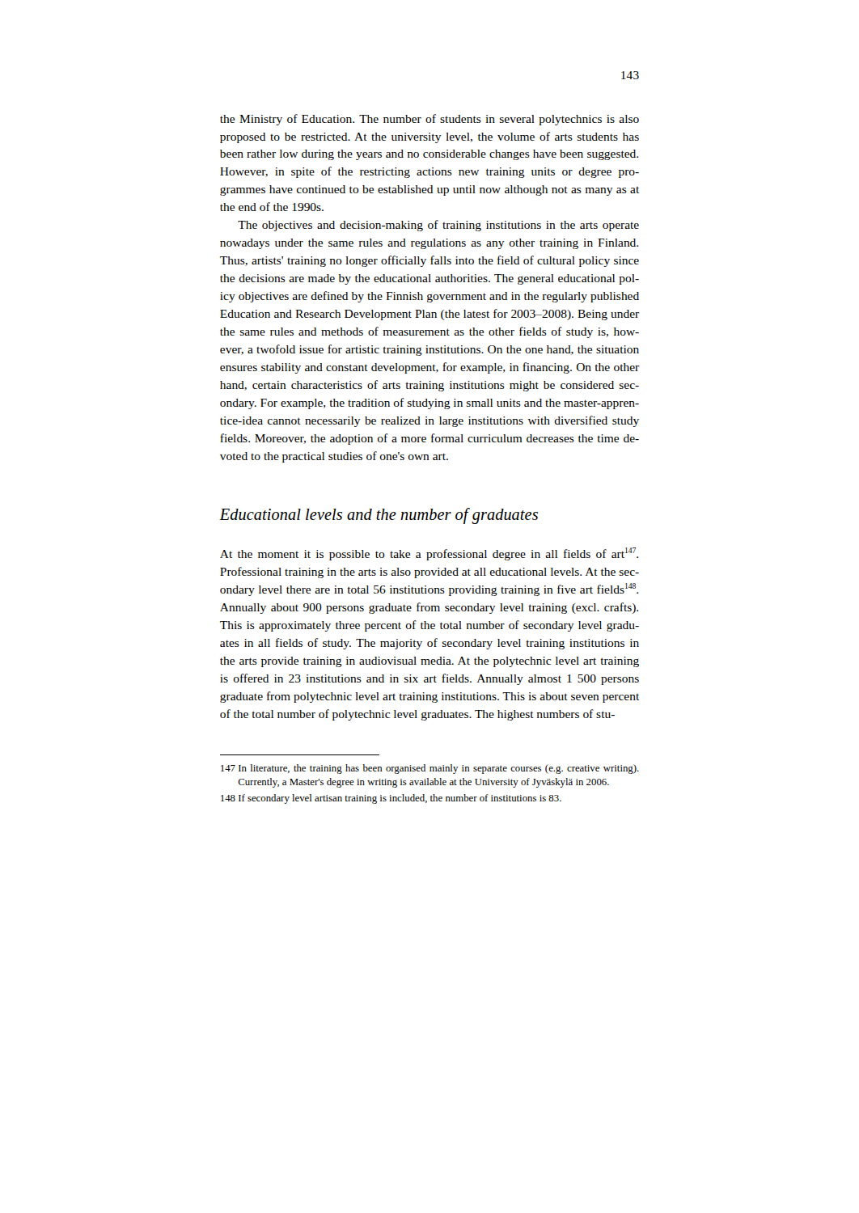143
the Ministry of Education. The number of students in several polytechnics is also proposed to be restricted. At the university level, the volume of arts students has been rather low during the years and no considerable changes have been suggested. However, in spite of the restricting actions new training units or degree programmes have continued to be established up until now although not as many as at the end of the 1990s.
The objectives and decision-making of training institutions in the arts operate nowadays under the same rules and regulations as any other training in Finland. Thus, artists' training no longer officially falls into the field of cultural policy since the decisions are made by the educational authorities. The general educational policy objectives are defined by the Finnish government and in the regularly published Education and Research Development Plan (the latest for 2003–2008). Being under the same rules and methods of measurement as the other fields of study is, however, a twofold issue for artistic training institutions. On the one hand, the situation ensures stability and constant development, for example, in financing. On the other hand, certain characteristics of arts training institutions might be considered secondary. For example, the tradition of studying in small units and the master-apprentice-idea cannot necessarily be realized in large institutions with diversified study fields. Moreover, the adoption of a more formal curriculum decreases the time devoted to the practical studies of one's own art.
Educational levels and the number of graduates
At the moment it is possible to take a professional degree in all fields of art147. Professional training in the arts is also provided at all educational levels. At the secondary level there are in total 56 institutions providing training in five art fields148. Annually about 900 persons graduate from secondary level training (excl. crafts). This is approximately three percent of the total number of secondary level graduates in all fields of study. The majority of secondary level training institutions in the arts provide training in audiovisual media. At the polytechnic level art training is offered in 23 institutions and in six art fields. Annually almost 1 500 persons graduate from polytechnic level art training institutions. This is about seven percent of the total number of polytechnic level graduates. The highest numbers of stu-
147
In literature, the training has been organised mainly in separate courses (e.g. creative writing). Currently, a Master's degree in writing is available at the University of Jyväskylä in 2006.
148
If secondary level artisan training is included, the number of institutions is 83.